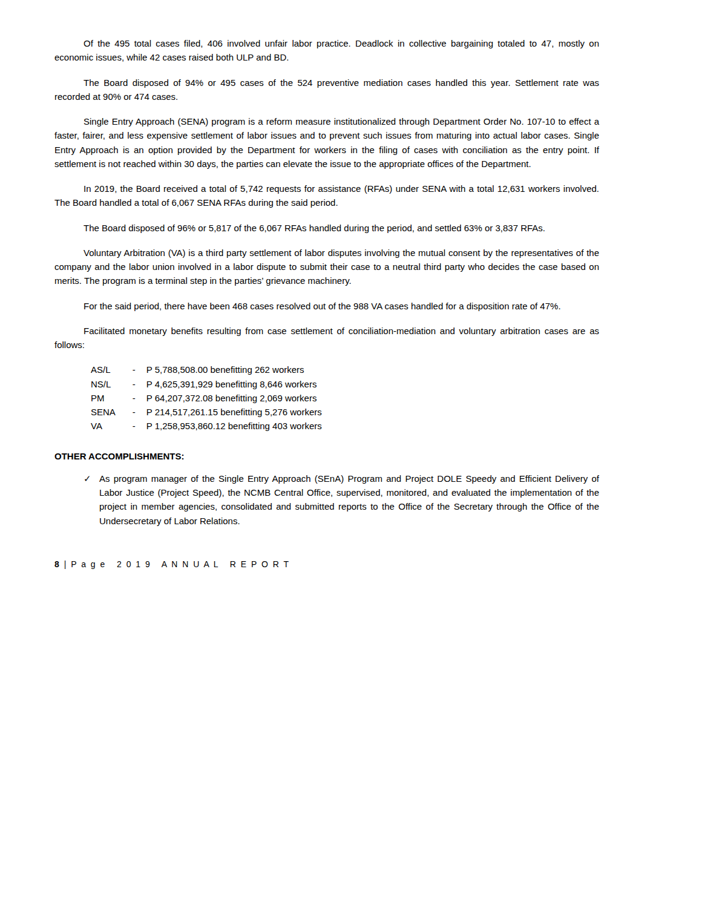Of the 495 total cases filed, 406 involved unfair labor practice. Deadlock in collective bargaining totaled to 47, mostly on economic issues, while 42 cases raised both ULP and BD.
The Board disposed of 94% or 495 cases of the 524 preventive mediation cases handled this year. Settlement rate was recorded at 90% or 474 cases.
Single Entry Approach (SENA) program is a reform measure institutionalized through Department Order No. 107-10 to effect a faster, fairer, and less expensive settlement of labor issues and to prevent such issues from maturing into actual labor cases. Single Entry Approach is an option provided by the Department for workers in the filing of cases with conciliation as the entry point. If settlement is not reached within 30 days, the parties can elevate the issue to the appropriate offices of the Department.
In 2019, the Board received a total of 5,742 requests for assistance (RFAs) under SENA with a total 12,631 workers involved. The Board handled a total of 6,067 SENA RFAs during the said period.
The Board disposed of 96% or 5,817 of the 6,067 RFAs handled during the period, and settled 63% or 3,837 RFAs.
Voluntary Arbitration (VA) is a third party settlement of labor disputes involving the mutual consent by the representatives of the company and the labor union involved in a labor dispute to submit their case to a neutral third party who decides the case based on merits. The program is a terminal step in the parties’ grievance machinery.
For the said period, there have been 468 cases resolved out of the 988 VA cases handled for a disposition rate of 47%.
Facilitated monetary benefits resulting from case settlement of conciliation-mediation and voluntary arbitration cases are as follows:
| AS/L | - | P 5,788,508.00 benefitting 262 workers |
| NS/L | - | P 4,625,391,929 benefitting 8,646 workers |
| PM | - | P 64,207,372.08 benefitting 2,069 workers |
| SENA | - | P 214,517,261.15 benefitting 5,276 workers |
| VA | - | P 1,258,953,860.12 benefitting 403 workers |
OTHER ACCOMPLISHMENTS:
As program manager of the Single Entry Approach (SEnA) Program and Project DOLE Speedy and Efficient Delivery of Labor Justice (Project Speed), the NCMB Central Office, supervised, monitored, and evaluated the implementation of the project in member agencies, consolidated and submitted reports to the Office of the Secretary through the Office of the Undersecretary of Labor Relations.
8 | P a g e 2 0 1 9 A N N U A L R E P O R T